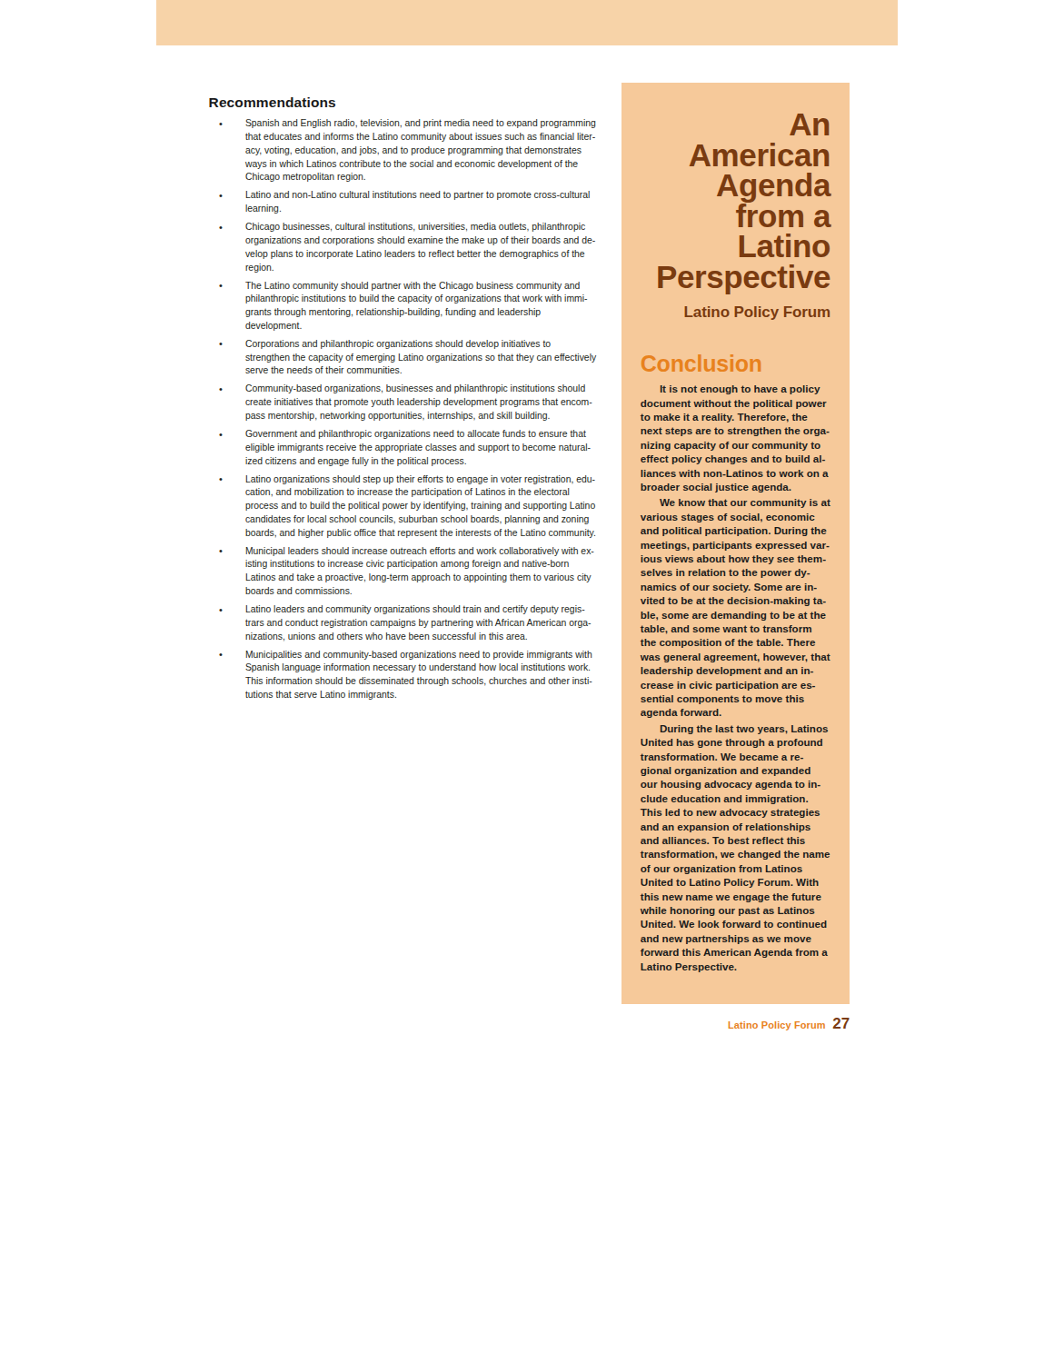Recommendations
Spanish and English radio, television, and print media need to expand programming that educates and informs the Latino community about issues such as financial literacy, voting, education, and jobs, and to produce programming that demonstrates ways in which Latinos contribute to the social and economic development of the Chicago metropolitan region.
Latino and non-Latino cultural institutions need to partner to promote cross-cultural learning.
Chicago businesses, cultural institutions, universities, media outlets, philanthropic organizations and corporations should examine the make up of their boards and develop plans to incorporate Latino leaders to reflect better the demographics of the region.
The Latino community should partner with the Chicago business community and philanthropic institutions to build the capacity of organizations that work with immigrants through mentoring, relationship-building, funding and leadership development.
Corporations and philanthropic organizations should develop initiatives to strengthen the capacity of emerging Latino organizations so that they can effectively serve the needs of their communities.
Community-based organizations, businesses and philanthropic institutions should create initiatives that promote youth leadership development programs that encompass mentorship, networking opportunities, internships, and skill building.
Government and philanthropic organizations need to allocate funds to ensure that eligible immigrants receive the appropriate classes and support to become naturalized citizens and engage fully in the political process.
Latino organizations should step up their efforts to engage in voter registration, education, and mobilization to increase the participation of Latinos in the electoral process and to build the political power by identifying, training and supporting Latino candidates for local school councils, suburban school boards, planning and zoning boards, and higher public office that represent the interests of the Latino community.
Municipal leaders should increase outreach efforts and work collaboratively with existing institutions to increase civic participation among foreign and native-born Latinos and take a proactive, long-term approach to appointing them to various city boards and commissions.
Latino leaders and community organizations should train and certify deputy registrars and conduct registration campaigns by partnering with African American organizations, unions and others who have been successful in this area.
Municipalities and community-based organizations need to provide immigrants with Spanish language information necessary to understand how local institutions work. This information should be disseminated through schools, churches and other institutions that serve Latino immigrants.
An American
Agenda
from a Latino
Perspective
Latino Policy Forum
Conclusion
It is not enough to have a policy document without the political power to make it a reality. Therefore, the next steps are to strengthen the organizing capacity of our community to effect policy changes and to build alliances with non-Latinos to work on a broader social justice agenda.
We know that our community is at various stages of social, economic and political participation. During the meetings, participants expressed various views about how they see themselves in relation to the power dynamics of our society. Some are invited to be at the decision-making table, some are demanding to be at the table, and some want to transform the composition of the table. There was general agreement, however, that leadership development and an increase in civic participation are essential components to move this agenda forward.
During the last two years, Latinos United has gone through a profound transformation. We became a regional organization and expanded our housing advocacy agenda to include education and immigration. This led to new advocacy strategies and an expansion of relationships and alliances. To best reflect this transformation, we changed the name of our organization from Latinos United to Latino Policy Forum. With this new name we engage the future while honoring our past as Latinos United. We look forward to continued and new partnerships as we move forward this American Agenda from a Latino Perspective.
Latino Policy Forum 27